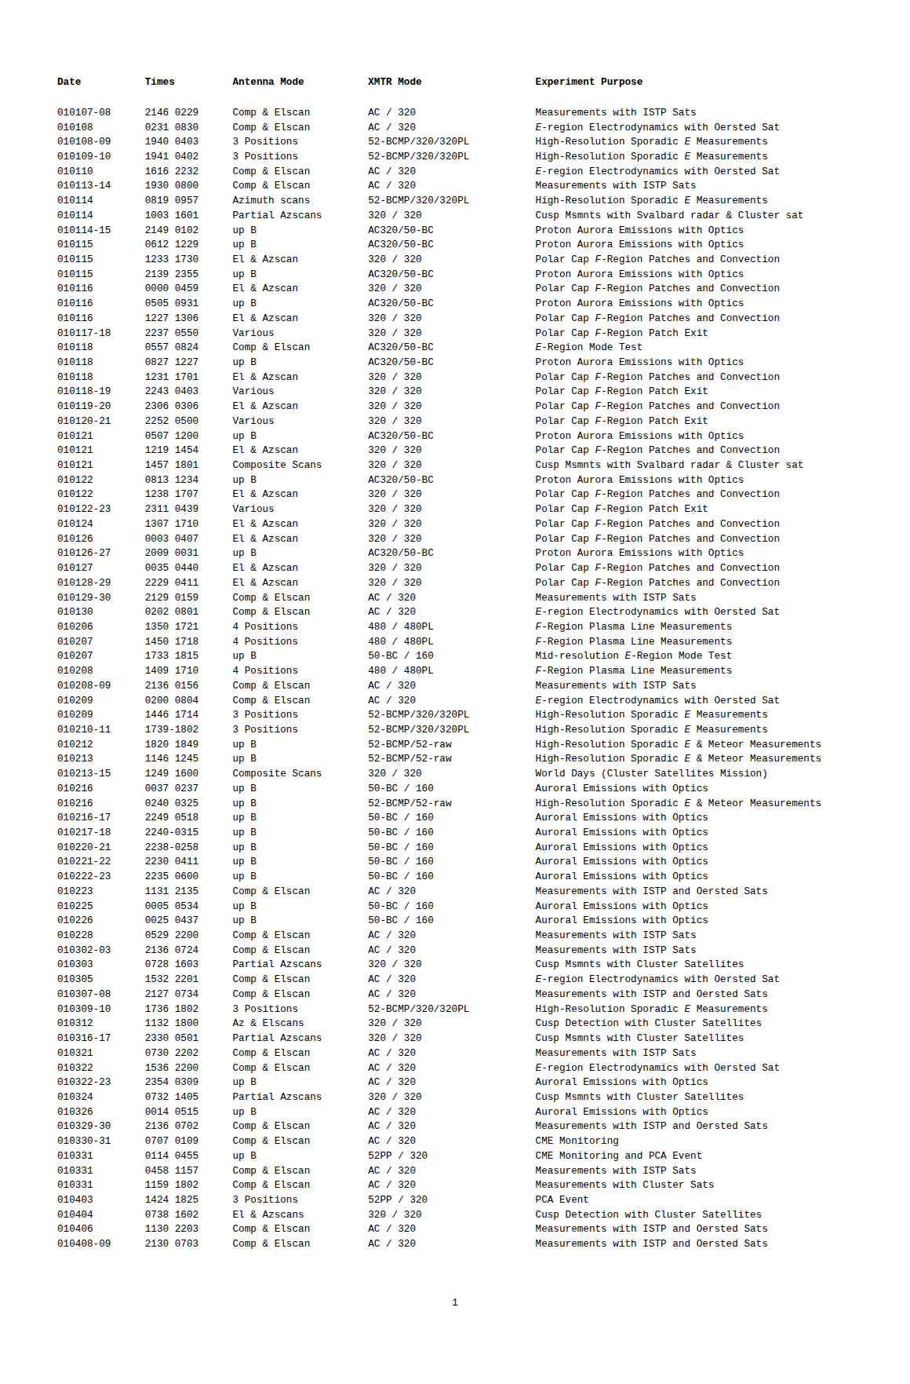| Date | Times | Antenna Mode | XMTR Mode | Experiment Purpose |
| --- | --- | --- | --- | --- |
| 010107-08 | 2146 0229 | Comp & Elscan | AC / 320 | Measurements with ISTP Sats |
| 010108 | 0231 0830 | Comp & Elscan | AC / 320 | E -region Electrodynamics with Oersted Sat |
| 010108-09 | 1940 0403 | 3 Positions | 52-BCMP/320/320PL | High-Resolution Sporadic E Measurements |
| 010109-10 | 1941 0402 | 3 Positions | 52-BCMP/320/320PL | High-Resolution Sporadic E Measurements |
| 010110 | 1616 2232 | Comp & Elscan | AC / 320 | E -region Electrodynamics with Oersted Sat |
| 010113-14 | 1930 0800 | Comp & Elscan | AC / 320 | Measurements with ISTP Sats |
| 010114 | 0819 0957 | Azimuth scans | 52-BCMP/320/320PL | High-Resolution Sporadic E Measurements |
| 010114 | 1003 1601 | Partial Azscans | 320 / 320 | Cusp Msmnts with Svalbard radar & Cluster sat |
| 010114-15 | 2149 0102 | up B | AC320/50-BC | Proton Aurora Emissions with Optics |
| 010115 | 0612 1229 | up B | AC320/50-BC | Proton Aurora Emissions with Optics |
| 010115 | 1233 1730 | El & Azscan | 320 / 320 | Polar Cap F -Region Patches and Convection |
| 010115 | 2139 2355 | up B | AC320/50-BC | Proton Aurora Emissions with Optics |
| 010116 | 0000 0459 | El & Azscan | 320 / 320 | Polar Cap F -Region Patches and Convection |
| 010116 | 0505 0931 | up B | AC320/50-BC | Proton Aurora Emissions with Optics |
| 010116 | 1227 1306 | El & Azscan | 320 / 320 | Polar Cap F -Region Patches and Convection |
| 010117-18 | 2237 0550 | Various | 320 / 320 | Polar Cap F -Region Patch Exit |
| 010118 | 0557 0824 | Comp & Elscan | AC320/50-BC | E -Region Mode Test |
| 010118 | 0827 1227 | up B | AC320/50-BC | Proton Aurora Emissions with Optics |
| 010118 | 1231 1701 | El & Azscan | 320 / 320 | Polar Cap F -Region Patches and Convection |
| 010118-19 | 2243 0403 | Various | 320 / 320 | Polar Cap F -Region Patch Exit |
| 010119-20 | 2306 0306 | El & Azscan | 320 / 320 | Polar Cap F -Region Patches and Convection |
| 010120-21 | 2252 0500 | Various | 320 / 320 | Polar Cap F -Region Patch Exit |
| 010121 | 0507 1200 | up B | AC320/50-BC | Proton Aurora Emissions with Optics |
| 010121 | 1219 1454 | El & Azscan | 320 / 320 | Polar Cap F -Region Patches and Convection |
| 010121 | 1457 1801 | Composite Scans | 320 / 320 | Cusp Msmnts with Svalbard radar & Cluster sat |
| 010122 | 0813 1234 | up B | AC320/50-BC | Proton Aurora Emissions with Optics |
| 010122 | 1238 1707 | El & Azscan | 320 / 320 | Polar Cap F -Region Patches and Convection |
| 010122-23 | 2311 0439 | Various | 320 / 320 | Polar Cap F -Region Patch Exit |
| 010124 | 1307 1710 | El & Azscan | 320 / 320 | Polar Cap F -Region Patches and Convection |
| 010126 | 0003 0407 | El & Azscan | 320 / 320 | Polar Cap F -Region Patches and Convection |
| 010126-27 | 2009 0031 | up B | AC320/50-BC | Proton Aurora Emissions with Optics |
| 010127 | 0035 0440 | El & Azscan | 320 / 320 | Polar Cap F -Region Patches and Convection |
| 010128-29 | 2229 0411 | El & Azscan | 320 / 320 | Polar Cap F -Region Patches and Convection |
| 010129-30 | 2129 0159 | Comp & Elscan | AC / 320 | Measurements with ISTP Sats |
| 010130 | 0202 0801 | Comp & Elscan | AC / 320 | E -region Electrodynamics with Oersted Sat |
| 010206 | 1350 1721 | 4 Positions | 480 / 480PL | F -Region Plasma Line Measurements |
| 010207 | 1450 1718 | 4 Positions | 480 / 480PL | F -Region Plasma Line Measurements |
| 010207 | 1733 1815 | up B | 50-BC / 160 | Mid-resolution E -Region Mode Test |
| 010208 | 1409 1710 | 4 Positions | 480 / 480PL | F -Region Plasma Line Measurements |
| 010208-09 | 2136 0156 | Comp & Elscan | AC / 320 | Measurements with ISTP Sats |
| 010209 | 0200 0804 | Comp & Elscan | AC / 320 | E -region Electrodynamics with Oersted Sat |
| 010209 | 1446 1714 | 3 Positions | 52-BCMP/320/320PL | High-Resolution Sporadic E Measurements |
| 010210-11 | 1739-1802 | 3 Positions | 52-BCMP/320/320PL | High-Resolution Sporadic E Measurements |
| 010212 | 1820 1849 | up B | 52-BCMP/52-raw | High-Resolution Sporadic E & Meteor Measurements |
| 010213 | 1146 1245 | up B | 52-BCMP/52-raw | High-Resolution Sporadic E & Meteor Measurements |
| 010213-15 | 1249 1600 | Composite Scans | 320 / 320 | World Days (Cluster Satellites Mission) |
| 010216 | 0037 0237 | up B | 50-BC / 160 | Auroral Emissions with Optics |
| 010216 | 0240 0325 | up B | 52-BCMP/52-raw | High-Resolution Sporadic E & Meteor Measurements |
| 010216-17 | 2249 0518 | up B | 50-BC / 160 | Auroral Emissions with Optics |
| 010217-18 | 2240-0315 | up B | 50-BC / 160 | Auroral Emissions with Optics |
| 010220-21 | 2238-0258 | up B | 50-BC / 160 | Auroral Emissions with Optics |
| 010221-22 | 2230 0411 | up B | 50-BC / 160 | Auroral Emissions with Optics |
| 010222-23 | 2235 0600 | up B | 50-BC / 160 | Auroral Emissions with Optics |
| 010223 | 1131 2135 | Comp & Elscan | AC / 320 | Measurements with ISTP and Oersted Sats |
| 010225 | 0005 0534 | up B | 50-BC / 160 | Auroral Emissions with Optics |
| 010226 | 0025 0437 | up B | 50-BC / 160 | Auroral Emissions with Optics |
| 010228 | 0529 2200 | Comp & Elscan | AC / 320 | Measurements with ISTP Sats |
| 010302-03 | 2136 0724 | Comp & Elscan | AC / 320 | Measurements with ISTP Sats |
| 010303 | 0728 1603 | Partial Azscans | 320 / 320 | Cusp Msmnts with Cluster Satellites |
| 010305 | 1532 2201 | Comp & Elscan | AC / 320 | E -region Electrodynamics with Oersted Sat |
| 010307-08 | 2127 0734 | Comp & Elscan | AC / 320 | Measurements with ISTP and Oersted Sats |
| 010309-10 | 1736 1802 | 3 Positions | 52-BCMP/320/320PL | High-Resolution Sporadic E Measurements |
| 010312 | 1132 1800 | Az & Elscans | 320 / 320 | Cusp Detection with Cluster Satellites |
| 010316-17 | 2330 0501 | Partial Azscans | 320 / 320 | Cusp Msmnts with Cluster Satellites |
| 010321 | 0730 2202 | Comp & Elscan | AC / 320 | Measurements with ISTP Sats |
| 010322 | 1536 2200 | Comp & Elscan | AC / 320 | E -region Electrodynamics with Oersted Sat |
| 010322-23 | 2354 0309 | up B | AC / 320 | Auroral Emissions with Optics |
| 010324 | 0732 1405 | Partial Azscans | 320 / 320 | Cusp Msmnts with Cluster Satellites |
| 010326 | 0014 0515 | up B | AC / 320 | Auroral Emissions with Optics |
| 010329-30 | 2136 0702 | Comp & Elscan | AC / 320 | Measurements with ISTP and Oersted Sats |
| 010330-31 | 0707 0109 | Comp & Elscan | AC / 320 | CME Monitoring |
| 010331 | 0114 0455 | up B | 52PP / 320 | CME Monitoring and PCA Event |
| 010331 | 0458 1157 | Comp & Elscan | AC / 320 | Measurements with ISTP Sats |
| 010331 | 1159 1802 | Comp & Elscan | AC / 320 | Measurements with Cluster Sats |
| 010403 | 1424 1825 | 3 Positions | 52PP / 320 | PCA Event |
| 010404 | 0738 1602 | El & Azscans | 320 / 320 | Cusp Detection with Cluster Satellites |
| 010406 | 1130 2203 | Comp & Elscan | AC / 320 | Measurements with ISTP and Oersted Sats |
| 010408-09 | 2130 0703 | Comp & Elscan | AC / 320 | Measurements with ISTP and Oersted Sats |
1